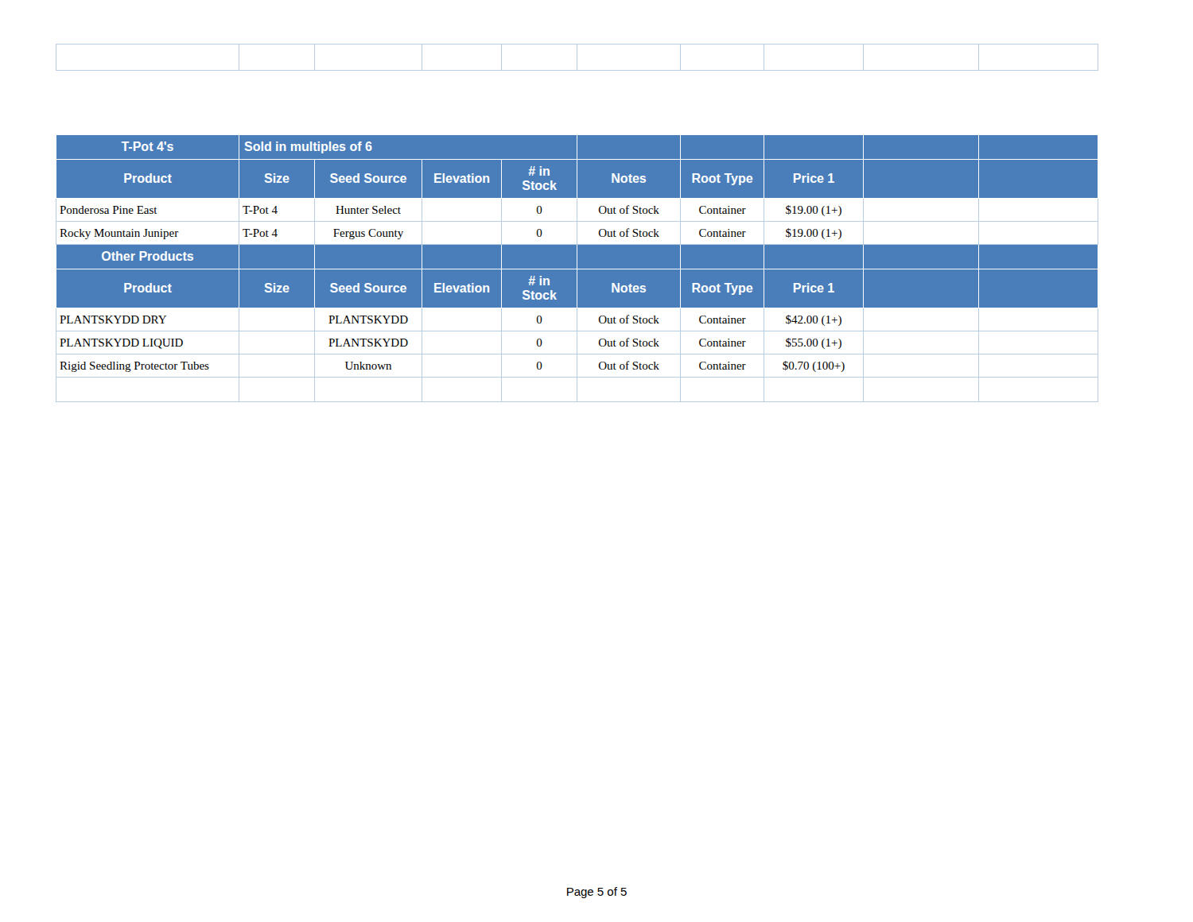| T-Pot 4's | Sold in multiples of 6 | | | | | |
| Product | Size | Seed Source | Elevation | # in Stock | Notes | Root Type | Price 1 | | |
| Ponderosa Pine East | T-Pot 4 | Hunter Select | | 0 | Out of Stock | Container | $19.00 (1+) | | |
| Rocky Mountain Juniper | T-Pot 4 | Fergus County | | 0 | Out of Stock | Container | $19.00 (1+) | | |
| Other Products | | | | | | | | | |
| Product | Size | Seed Source | Elevation | # in Stock | Notes | Root Type | Price 1 | | |
| PLANTSKYDD DRY | | PLANTSKYDD | | 0 | Out of Stock | Container | $42.00 (1+) | | |
| PLANTSKYDD LIQUID | | PLANTSKYDD | | 0 | Out of Stock | Container | $55.00 (1+) | | |
| Rigid Seedling Protector Tubes | | Unknown | | 0 | Out of Stock | Container | $0.70 (100+) | | |
Page 5 of 5